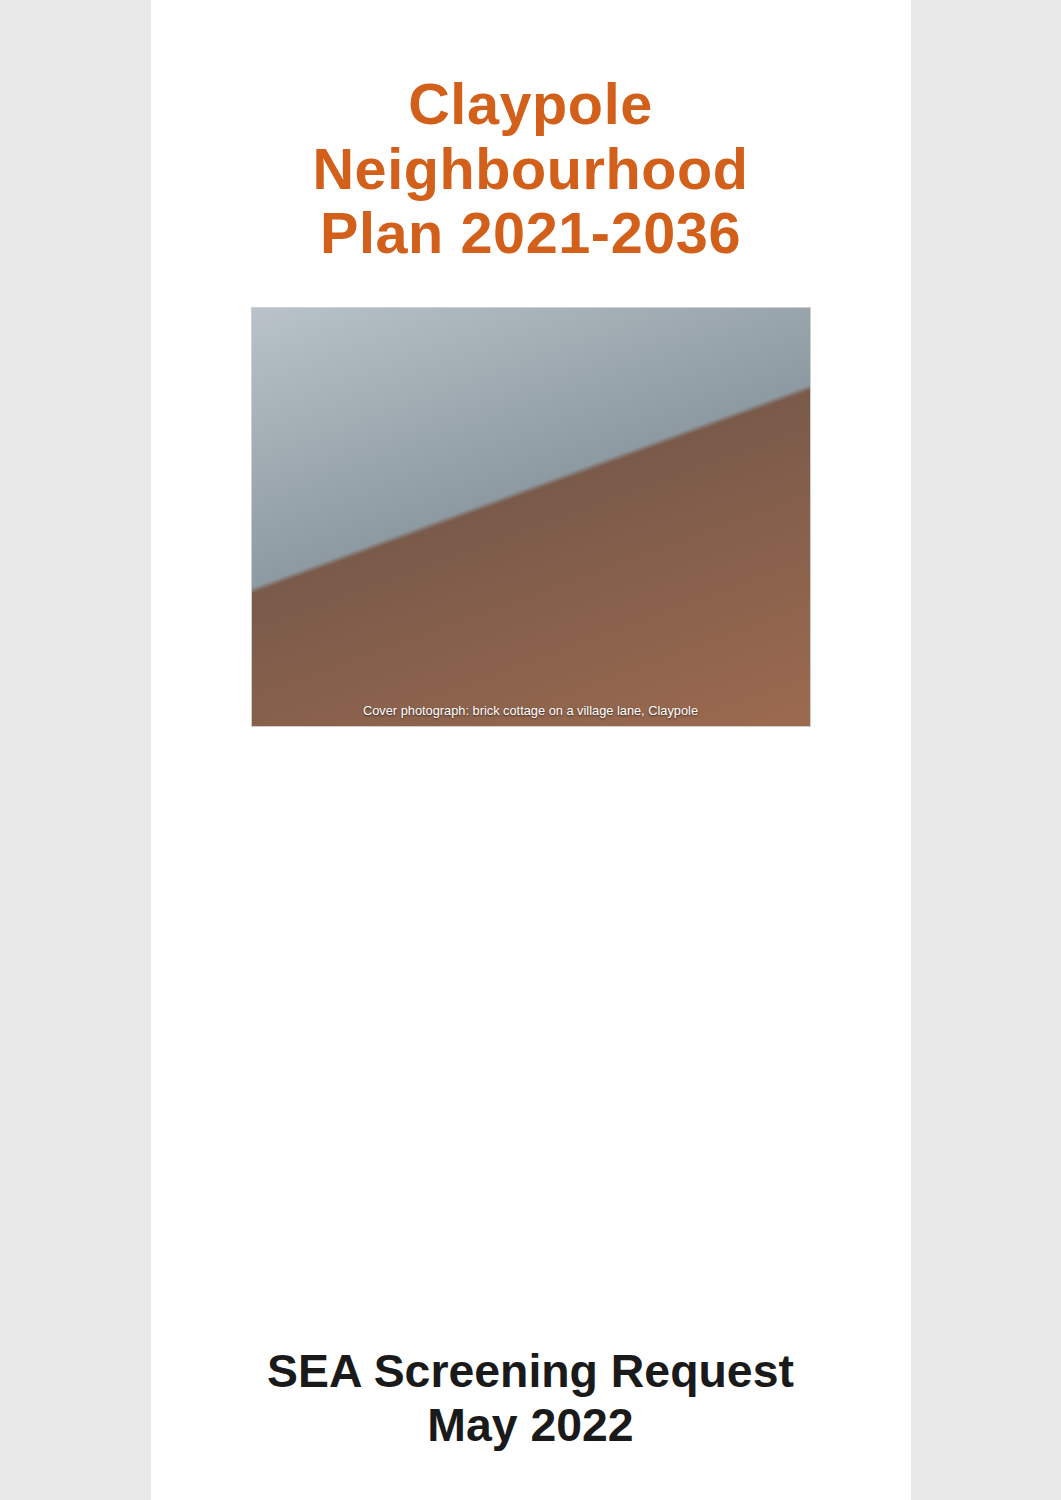Claypole
Neighbourhood
Plan 2021-2036
Cover photograph: brick cottage on a village lane, Claypole
SEA Screening Request
May 2022